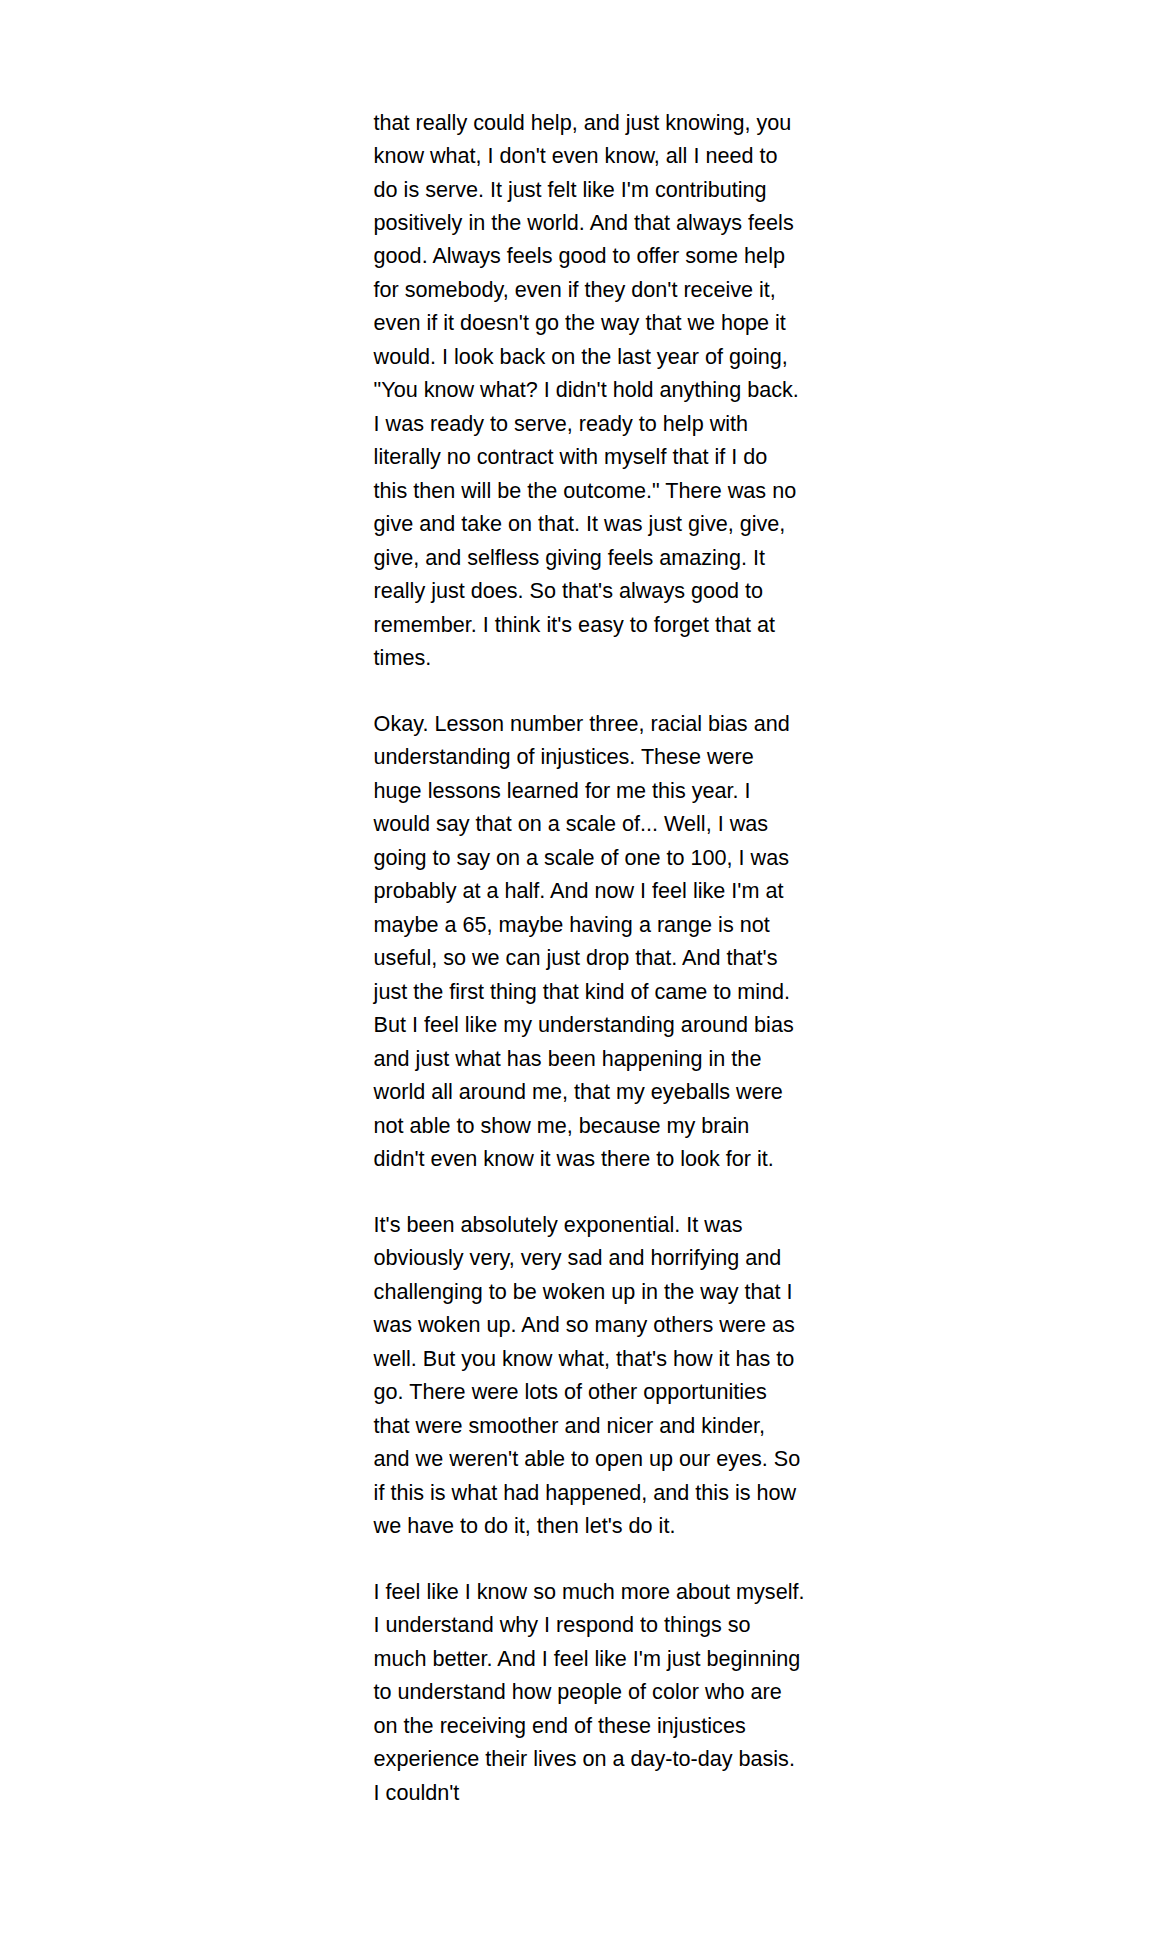that really could help, and just knowing, you know what, I don't even know, all I need to do is serve. It just felt like I'm contributing positively in the world. And that always feels good. Always feels good to offer some help for somebody, even if they don't receive it, even if it doesn't go the way that we hope it would. I look back on the last year of going, "You know what? I didn't hold anything back. I was ready to serve, ready to help with literally no contract with myself that if I do this then will be the outcome." There was no give and take on that. It was just give, give, give, and selfless giving feels amazing. It really just does. So that's always good to remember. I think it's easy to forget that at times.
Okay. Lesson number three, racial bias and understanding of injustices. These were huge lessons learned for me this year. I would say that on a scale of... Well, I was going to say on a scale of one to 100, I was probably at a half. And now I feel like I'm at maybe a 65, maybe having a range is not useful, so we can just drop that. And that's just the first thing that kind of came to mind. But I feel like my understanding around bias and just what has been happening in the world all around me, that my eyeballs were not able to show me, because my brain didn't even know it was there to look for it.
It's been absolutely exponential. It was obviously very, very sad and horrifying and challenging to be woken up in the way that I was woken up. And so many others were as well. But you know what, that's how it has to go. There were lots of other opportunities that were smoother and nicer and kinder, and we weren't able to open up our eyes. So if this is what had happened, and this is how we have to do it, then let's do it.
I feel like I know so much more about myself. I understand why I respond to things so much better. And I feel like I'm just beginning to understand how people of color who are on the receiving end of these injustices experience their lives on a day-to-day basis. I couldn't